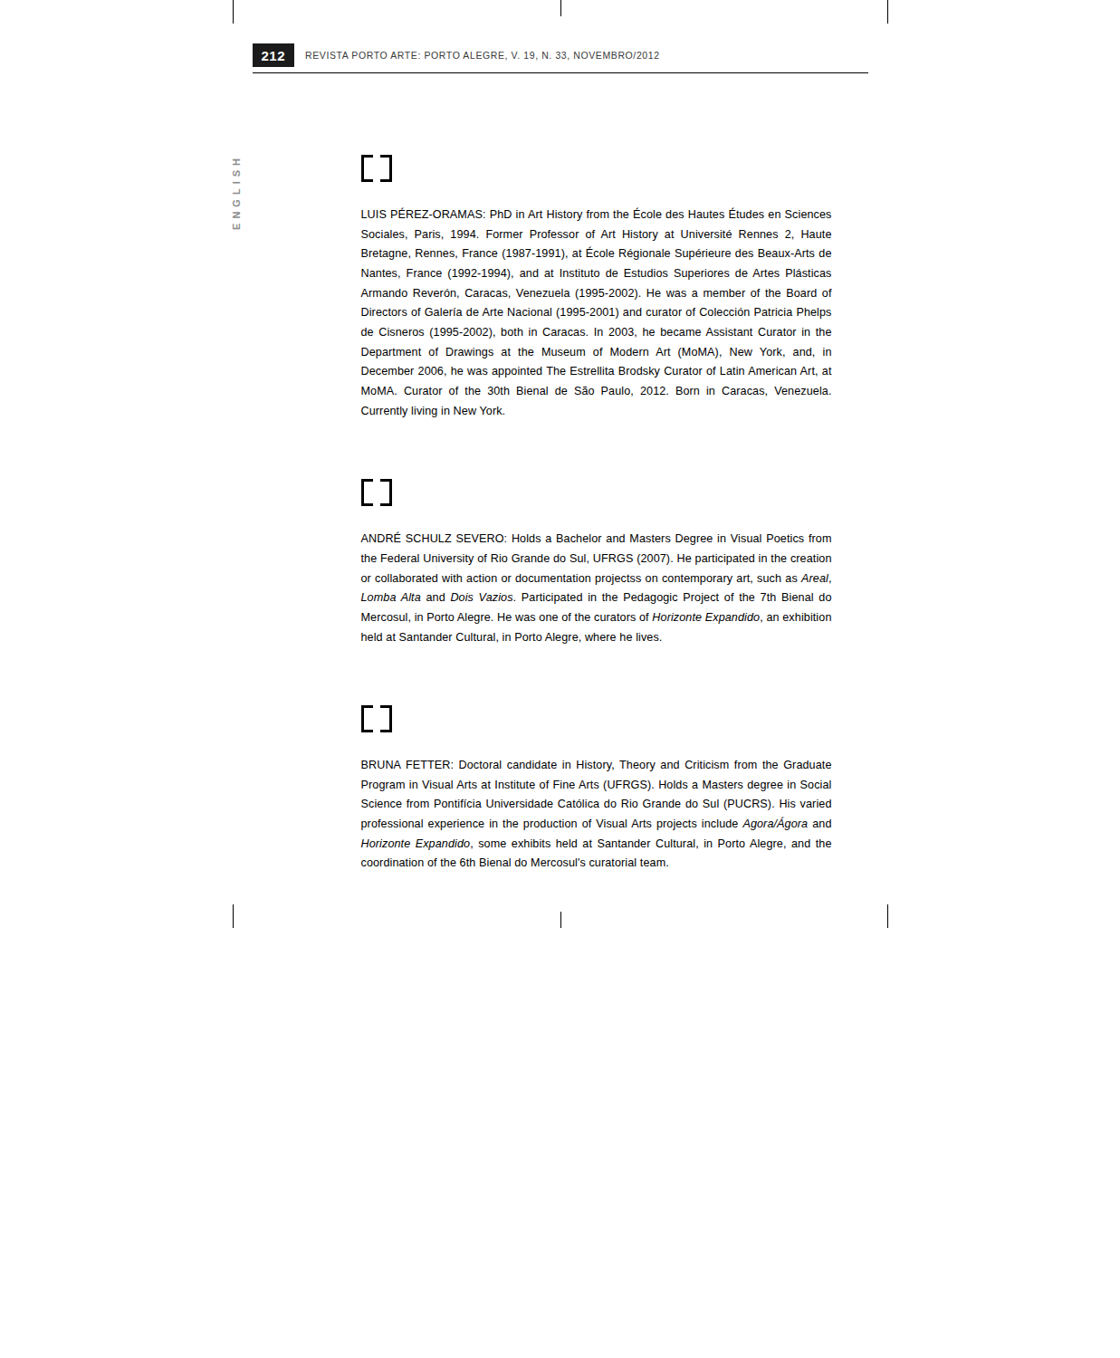212
Revista Porto Arte: Porto Alegre, v. 19, n. 33, novembro/2012
English
LUIS PÉREZ-ORAMAS: PhD in Art History from the École des Hautes Études en Sciences Sociales, Paris, 1994. Former Professor of Art History at Université Rennes 2, Haute Bretagne, Rennes, France (1987-1991), at École Régionale Supérieure des Beaux-Arts de Nantes, France (1992-1994), and at Instituto de Estudios Superiores de Artes Plásticas Armando Reverón, Caracas, Venezuela (1995-2002). He was a member of the Board of Directors of Galería de Arte Nacional (1995-2001) and curator of Colección Patricia Phelps de Cisneros (1995-2002), both in Caracas. In 2003, he became Assistant Curator in the Department of Drawings at the Museum of Modern Art (MoMA), New York, and, in December 2006, he was appointed The Estrellita Brodsky Curator of Latin American Art, at MoMA. Curator of the 30th Bienal de São Paulo, 2012. Born in Caracas, Venezuela. Currently living in New York.
ANDRÉ SCHULZ SEVERO: Holds a Bachelor and Masters Degree in Visual Poetics from the Federal University of Rio Grande do Sul, UFRGS (2007). He participated in the creation or collaborated with action or documentation projectss on contemporary art, such as Areal, Lomba Alta and Dois Vazios. Participated in the Pedagogic Project of the 7th Bienal do Mercosul, in Porto Alegre. He was one of the curators of Horizonte Expandido, an exhibition held at Santander Cultural, in Porto Alegre, where he lives.
BRUNA FETTER: Doctoral candidate in History, Theory and Criticism from the Graduate Program in Visual Arts at Institute of Fine Arts (UFRGS). Holds a Masters degree in Social Science from Pontifícia Universidade Católica do Rio Grande do Sul (PUCRS). His varied professional experience in the production of Visual Arts projects include Agora/Ágora and Horizonte Expandido, some exhibits held at Santander Cultural, in Porto Alegre, and the coordination of the 6th Bienal do Mercosul's curatorial team.